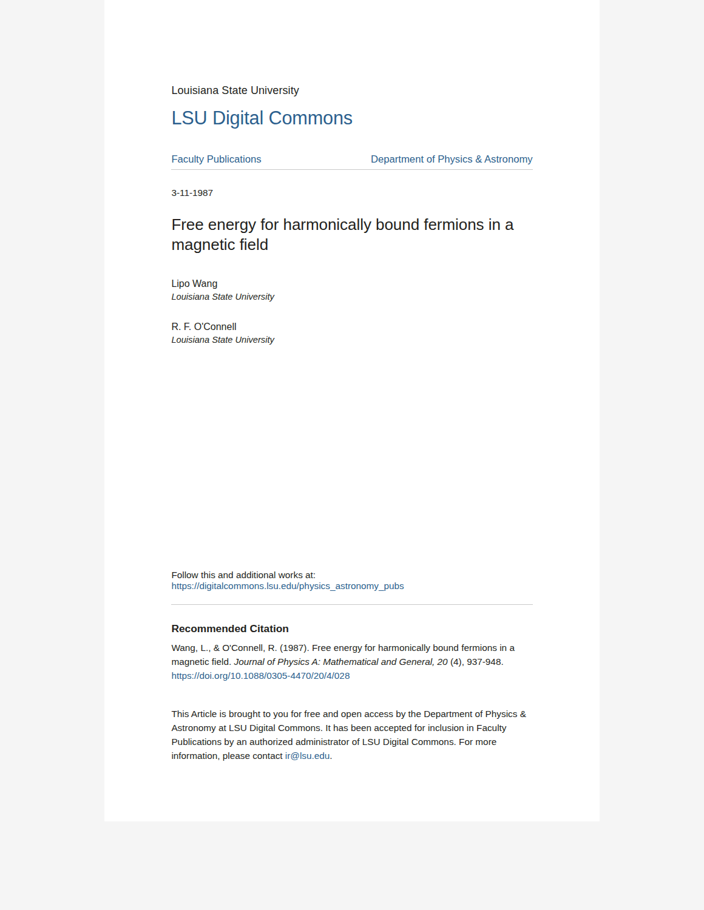Louisiana State University
LSU Digital Commons
Faculty Publications Department of Physics & Astronomy
3-11-1987
Free energy for harmonically bound fermions in a magnetic field
Lipo Wang
Louisiana State University
R. F. O'Connell
Louisiana State University
Follow this and additional works at: https://digitalcommons.lsu.edu/physics_astronomy_pubs
Recommended Citation
Wang, L., & O'Connell, R. (1987). Free energy for harmonically bound fermions in a magnetic field. Journal of Physics A: Mathematical and General, 20 (4), 937-948. https://doi.org/10.1088/0305-4470/20/4/028
This Article is brought to you for free and open access by the Department of Physics & Astronomy at LSU Digital Commons. It has been accepted for inclusion in Faculty Publications by an authorized administrator of LSU Digital Commons. For more information, please contact ir@lsu.edu.